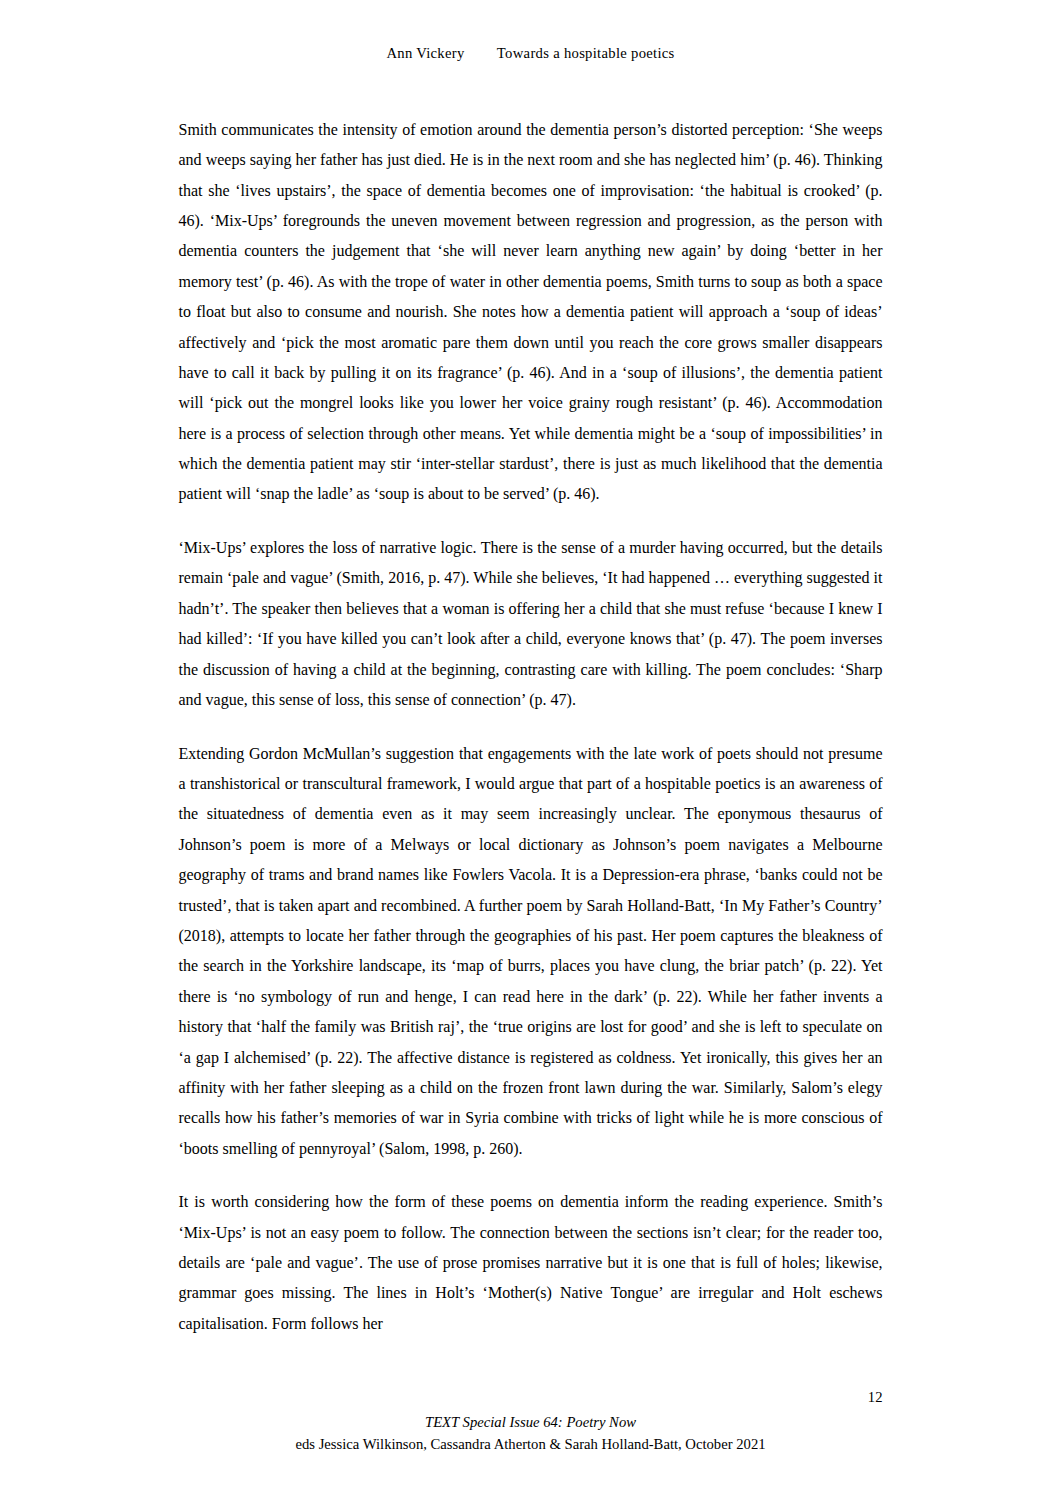Ann Vickery Towards a hospitable poetics
Smith communicates the intensity of emotion around the dementia person’s distorted perception: ‘She weeps and weeps saying her father has just died. He is in the next room and she has neglected him’ (p. 46). Thinking that she ‘lives upstairs’, the space of dementia becomes one of improvisation: ‘the habitual is crooked’ (p. 46). ‘Mix-Ups’ foregrounds the uneven movement between regression and progression, as the person with dementia counters the judgement that ‘she will never learn anything new again’ by doing ‘better in her memory test’ (p. 46). As with the trope of water in other dementia poems, Smith turns to soup as both a space to float but also to consume and nourish. She notes how a dementia patient will approach a ‘soup of ideas’ affectively and ‘pick the most aromatic pare them down until you reach the core grows smaller disappears have to call it back by pulling it on its fragrance’ (p. 46). And in a ‘soup of illusions’, the dementia patient will ‘pick out the mongrel looks like you lower her voice grainy rough resistant’ (p. 46). Accommodation here is a process of selection through other means. Yet while dementia might be a ‘soup of impossibilities’ in which the dementia patient may stir ‘inter-stellar stardust’, there is just as much likelihood that the dementia patient will ‘snap the ladle’ as ‘soup is about to be served’ (p. 46).
‘Mix-Ups’ explores the loss of narrative logic. There is the sense of a murder having occurred, but the details remain ‘pale and vague’ (Smith, 2016, p. 47). While she believes, ‘It had happened … everything suggested it hadn’t’. The speaker then believes that a woman is offering her a child that she must refuse ‘because I knew I had killed’: ‘If you have killed you can’t look after a child, everyone knows that’ (p. 47). The poem inverses the discussion of having a child at the beginning, contrasting care with killing. The poem concludes: ‘Sharp and vague, this sense of loss, this sense of connection’ (p. 47).
Extending Gordon McMullan’s suggestion that engagements with the late work of poets should not presume a transhistorical or transcultural framework, I would argue that part of a hospitable poetics is an awareness of the situatedness of dementia even as it may seem increasingly unclear. The eponymous thesaurus of Johnson’s poem is more of a Melways or local dictionary as Johnson’s poem navigates a Melbourne geography of trams and brand names like Fowlers Vacola. It is a Depression-era phrase, ‘banks could not be trusted’, that is taken apart and recombined. A further poem by Sarah Holland-Batt, ‘In My Father’s Country’ (2018), attempts to locate her father through the geographies of his past. Her poem captures the bleakness of the search in the Yorkshire landscape, its ‘map of burrs, places you have clung, the briar patch’ (p. 22). Yet there is ‘no symbology of run and henge, I can read here in the dark’ (p. 22). While her father invents a history that ‘half the family was British raj’, the ‘true origins are lost for good’ and she is left to speculate on ‘a gap I alchemised’ (p. 22). The affective distance is registered as coldness. Yet ironically, this gives her an affinity with her father sleeping as a child on the frozen front lawn during the war. Similarly, Salom’s elegy recalls how his father’s memories of war in Syria combine with tricks of light while he is more conscious of ‘boots smelling of pennyroyal’ (Salom, 1998, p. 260).
It is worth considering how the form of these poems on dementia inform the reading experience. Smith’s ‘Mix-Ups’ is not an easy poem to follow. The connection between the sections isn’t clear; for the reader too, details are ‘pale and vague’. The use of prose promises narrative but it is one that is full of holes; likewise, grammar goes missing. The lines in Holt’s ‘Mother(s) Native Tongue’ are irregular and Holt eschews capitalisation. Form follows her
12
TEXT Special Issue 64: Poetry Now
eds Jessica Wilkinson, Cassandra Atherton & Sarah Holland-Batt, October 2021